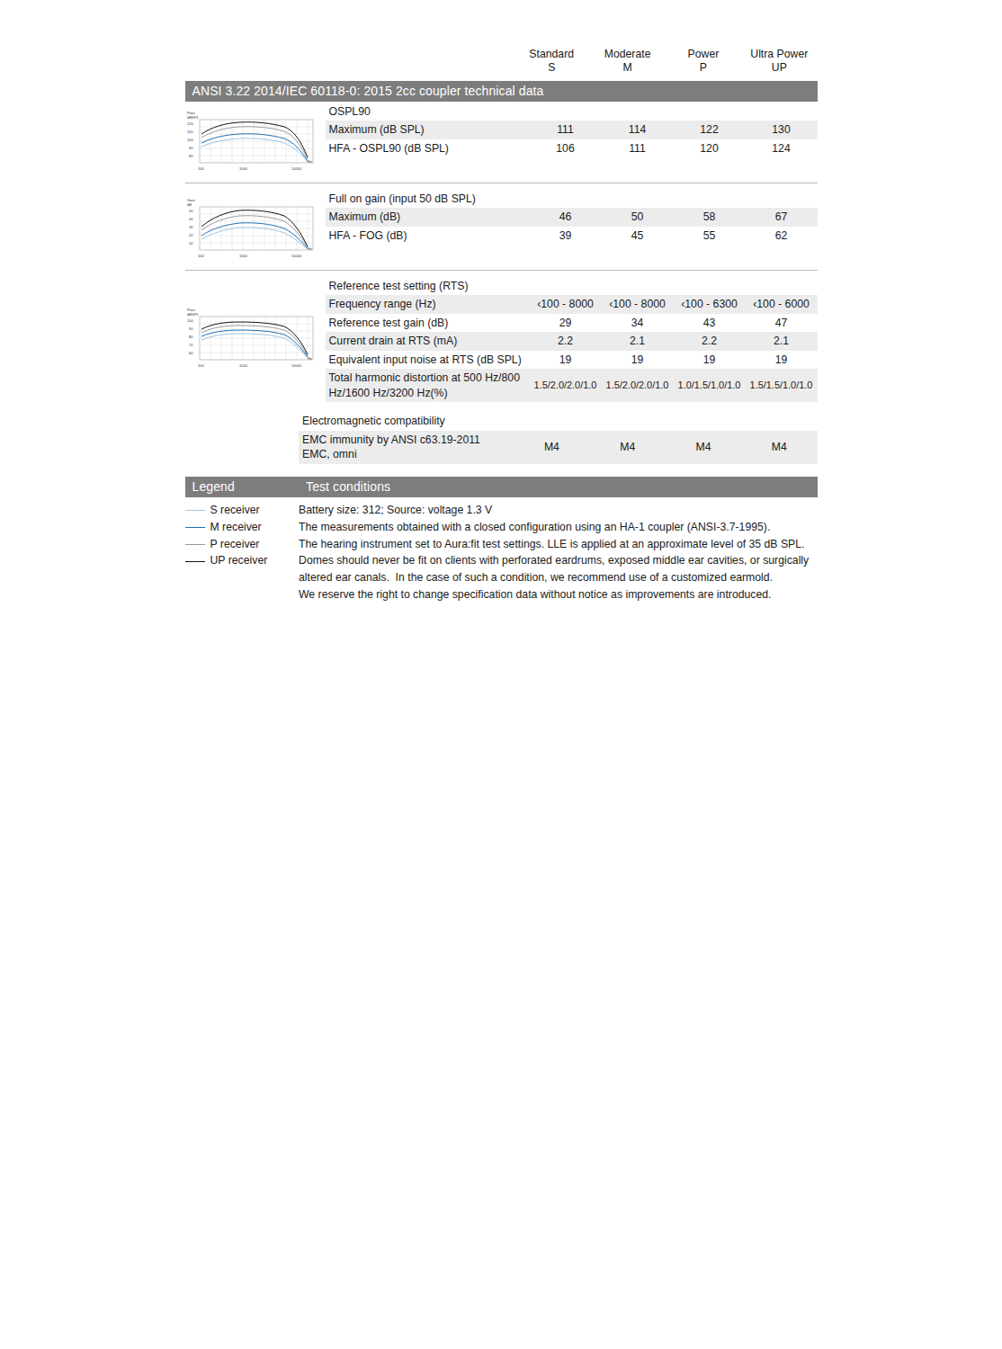Standard S
Moderate M
Power P
Ultra Power UP
ANSI 3.22 2014/IEC 60118-0: 2015 2cc coupler technical data
Pout dBSPL 120 110 100 90 80 100 1000 10000 Hz
OSPL90
Maximum (dB SPL)
111
114
122
130
HFA - OSPL90 (dB SPL)
106
111
120
124
Gain dB 50 40 30 20 10 100 1000 10000 Hz
Full on gain (input 50 dB SPL)
Maximum (dB)
46
50
58
67
HFA - FOG (dB)
39
45
55
62
Pout dBSPL 100 90 80 70 60 100 1000 10000 Hz
Reference test setting (RTS)
Frequency range (Hz)
‹100 - 8000
‹100 - 8000
‹100 - 6300
‹100 - 6000
Reference test gain (dB)
29
34
43
47
Current drain at RTS (mA)
2.2
2.1
2.2
2.1
Equivalent input noise at RTS (dB SPL)
19
19
19
19
Total harmonic distortion at 500 Hz/800 Hz/1600 Hz/3200 Hz(%)
1.5/2.0/2.0/1.0
1.5/2.0/2.0/1.0
1.0/1.5/1.0/1.0
1.5/1.5/1.0/1.0
Electromagnetic compatibility
EMC immunity by ANSI c63.19-2011 EMC, omni
M4
M4
M4
M4
Legend
Test conditions
S receiver
M receiver
P receiver
UP receiver
Battery size: 312; Source: voltage 1.3 V
The measurements obtained with a closed configuration using an HA-1 coupler (ANSI-3.7-1995).
The hearing instrument set to Aura:fit test settings. LLE is applied at an approximate level of 35 dB SPL.
Domes should never be fit on clients with perforated eardrums, exposed middle ear cavities, or surgically
altered ear canals. In the case of such a condition, we recommend use of a customized earmold.
We reserve the right to change specification data without notice as improvements are introduced.